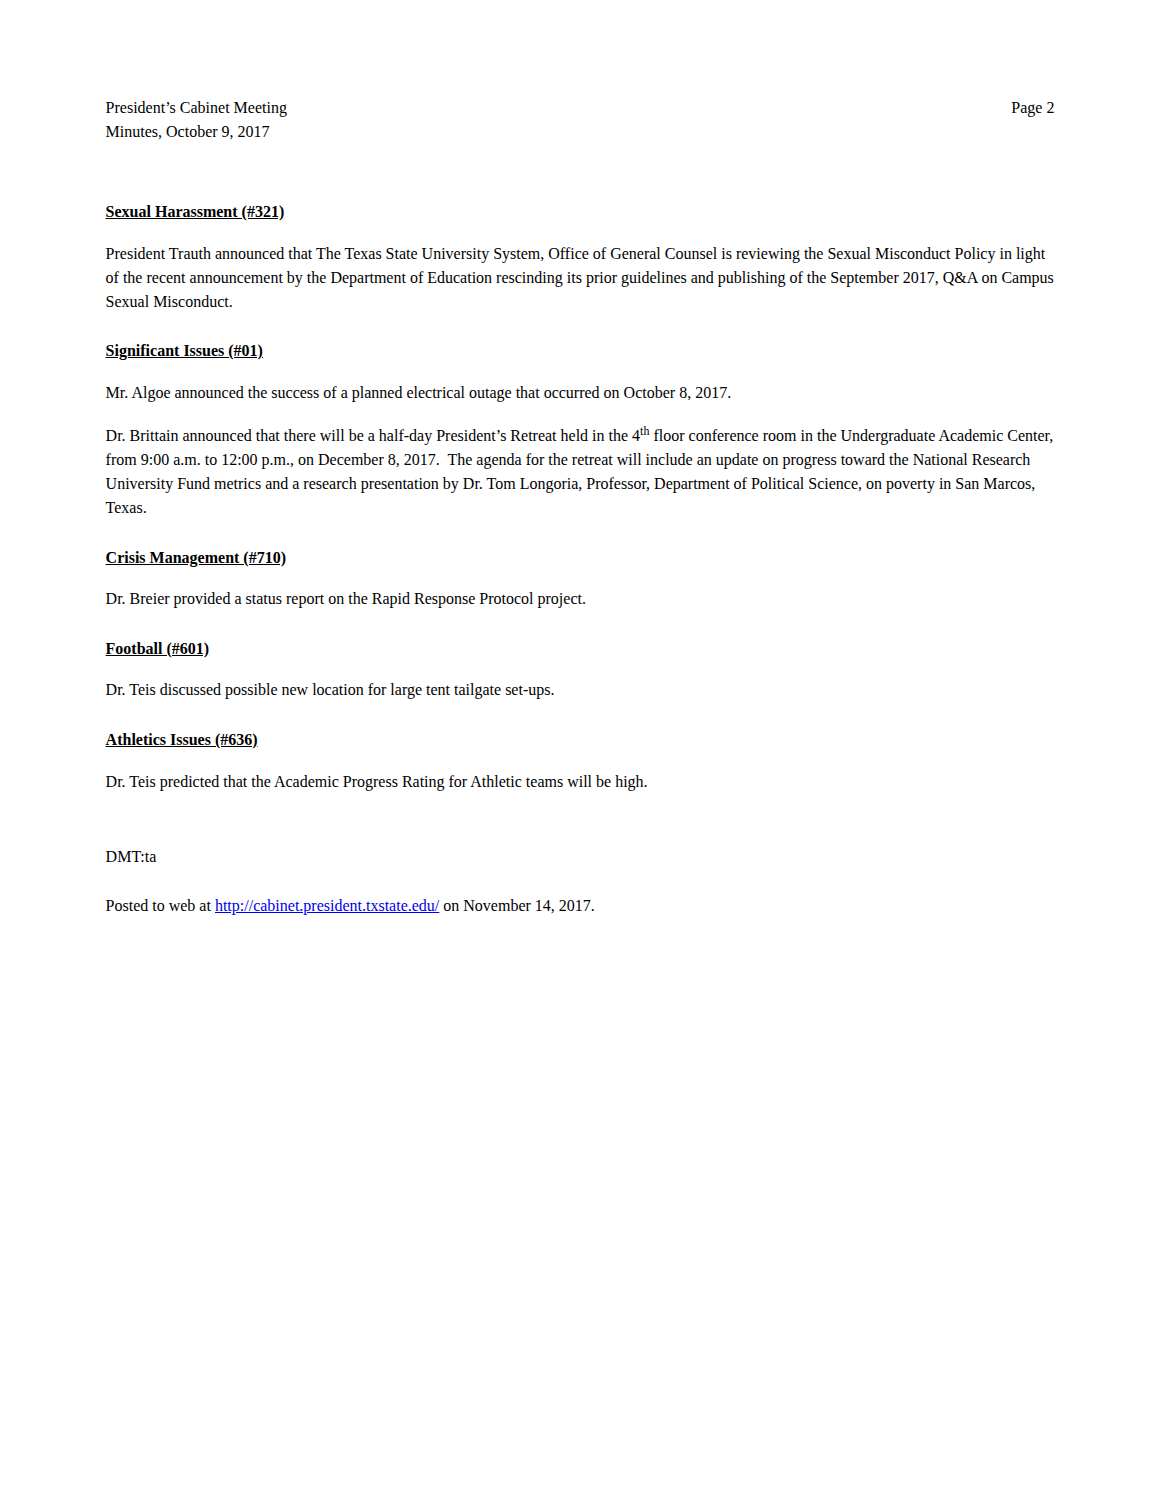President’s Cabinet Meeting
Minutes, October 9, 2017
Page 2
Sexual Harassment (#321)
President Trauth announced that The Texas State University System, Office of General Counsel is reviewing the Sexual Misconduct Policy in light of the recent announcement by the Department of Education rescinding its prior guidelines and publishing of the September 2017, Q&A on Campus Sexual Misconduct.
Significant Issues (#01)
Mr. Algoe announced the success of a planned electrical outage that occurred on October 8, 2017.
Dr. Brittain announced that there will be a half-day President’s Retreat held in the 4th floor conference room in the Undergraduate Academic Center, from 9:00 a.m. to 12:00 p.m., on December 8, 2017. The agenda for the retreat will include an update on progress toward the National Research University Fund metrics and a research presentation by Dr. Tom Longoria, Professor, Department of Political Science, on poverty in San Marcos, Texas.
Crisis Management (#710)
Dr. Breier provided a status report on the Rapid Response Protocol project.
Football (#601)
Dr. Teis discussed possible new location for large tent tailgate set-ups.
Athletics Issues (#636)
Dr. Teis predicted that the Academic Progress Rating for Athletic teams will be high.
DMT:ta
Posted to web at http://cabinet.president.txstate.edu/ on November 14, 2017.